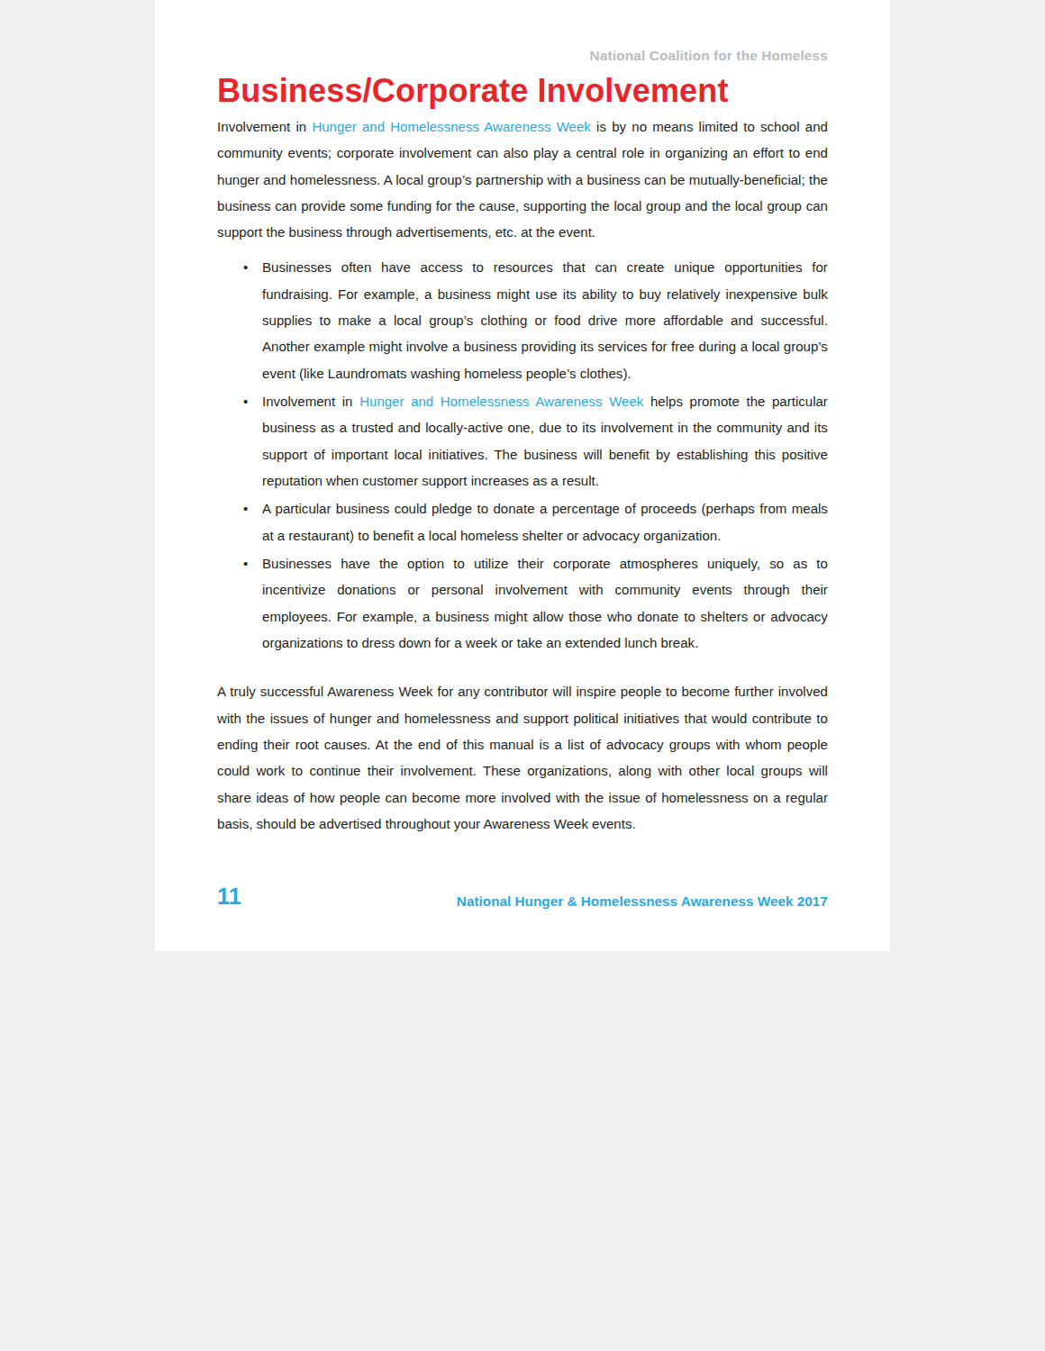National Coalition for the Homeless
Business/Corporate Involvement
Involvement in Hunger and Homelessness Awareness Week is by no means limited to school and community events; corporate involvement can also play a central role in organizing an effort to end hunger and homelessness. A local group’s partnership with a business can be mutually-beneficial; the business can provide some funding for the cause, supporting the local group and the local group can support the business through advertisements, etc. at the event.
Businesses often have access to resources that can create unique opportunities for fundraising. For example, a business might use its ability to buy relatively inexpensive bulk supplies to make a local group’s clothing or food drive more affordable and successful. Another example might involve a business providing its services for free during a local group’s event (like Laundromats washing homeless people’s clothes).
Involvement in Hunger and Homelessness Awareness Week helps promote the particular business as a trusted and locally-active one, due to its involvement in the community and its support of important local initiatives. The business will benefit by establishing this positive reputation when customer support increases as a result.
A particular business could pledge to donate a percentage of proceeds (perhaps from meals at a restaurant) to benefit a local homeless shelter or advocacy organization.
Businesses have the option to utilize their corporate atmospheres uniquely, so as to incentivize donations or personal involvement with community events through their employees. For example, a business might allow those who donate to shelters or advocacy organizations to dress down for a week or take an extended lunch break.
A truly successful Awareness Week for any contributor will inspire people to become further involved with the issues of hunger and homelessness and support political initiatives that would contribute to ending their root causes. At the end of this manual is a list of advocacy groups with whom people could work to continue their involvement. These organizations, along with other local groups will share ideas of how people can become more involved with the issue of homelessness on a regular basis, should be advertised throughout your Awareness Week events.
11
National Hunger & Homelessness Awareness Week 2017